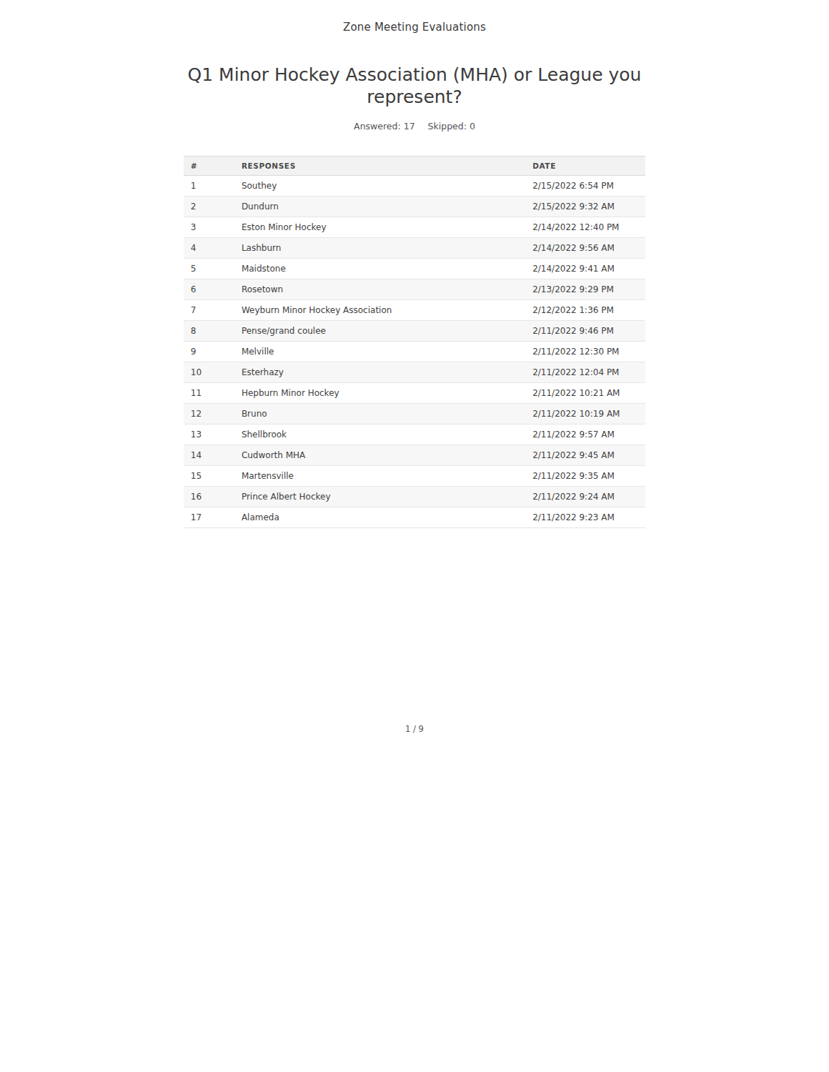Zone Meeting Evaluations
Q1 Minor Hockey Association (MHA) or League you represent?
Answered: 17 Skipped: 0
| # | RESPONSES | DATE |
| --- | --- | --- |
| 1 | Southey | 2/15/2022 6:54 PM |
| 2 | Dundurn | 2/15/2022 9:32 AM |
| 3 | Eston Minor Hockey | 2/14/2022 12:40 PM |
| 4 | Lashburn | 2/14/2022 9:56 AM |
| 5 | Maidstone | 2/14/2022 9:41 AM |
| 6 | Rosetown | 2/13/2022 9:29 PM |
| 7 | Weyburn Minor Hockey Association | 2/12/2022 1:36 PM |
| 8 | Pense/grand coulee | 2/11/2022 9:46 PM |
| 9 | Melville | 2/11/2022 12:30 PM |
| 10 | Esterhazy | 2/11/2022 12:04 PM |
| 11 | Hepburn Minor Hockey | 2/11/2022 10:21 AM |
| 12 | Bruno | 2/11/2022 10:19 AM |
| 13 | Shellbrook | 2/11/2022 9:57 AM |
| 14 | Cudworth MHA | 2/11/2022 9:45 AM |
| 15 | Martensville | 2/11/2022 9:35 AM |
| 16 | Prince Albert Hockey | 2/11/2022 9:24 AM |
| 17 | Alameda | 2/11/2022 9:23 AM |
1 / 9